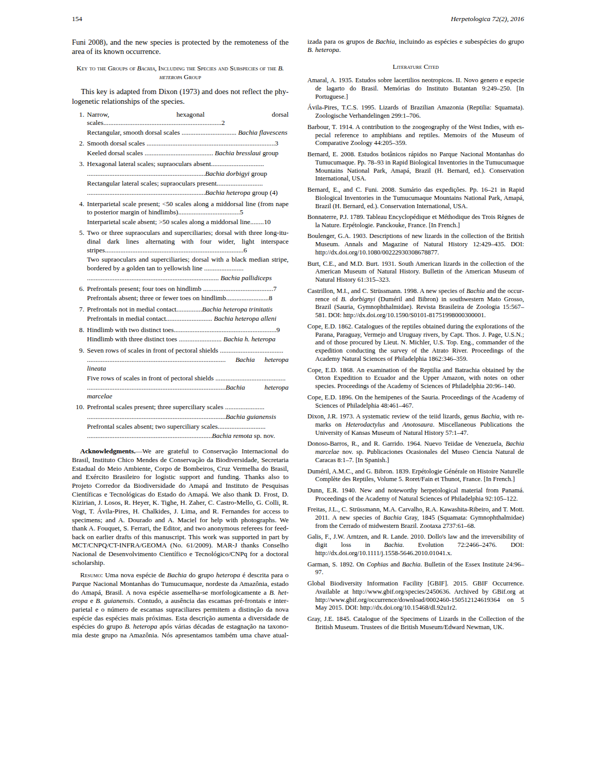154 Herpetologica 72(2), 2016
Funi 2008), and the new species is protected by the remoteness of the area of its known occurrence.
Key to the Groups of Bachia, Including the Species and Subspecies of the B. heteropa Group
This key is adapted from Dixon (1973) and does not reflect the phylogenetic relationships of the species.
Narrow, hexagonal dorsal scales..................................................................... 2 Rectangular, smooth dorsal scales ................................ Bachia flavescens
Smooth dorsal scales ........................................................................... 3 Keeled dorsal scales ........................................ Bachia bresslaui group
Hexagonal lateral scales; supraoculars absent............................... ..................................................................... Bachia dorbigyi group Rectangular lateral scales; supraoculars present........................... ..................................................................... Bachia heteropa group (4)
Interparietal scale present; <50 scales along a middorsal line (from nape to posterior margin of hindlimbs).................................... 5 Interparietal scale absent; >50 scales along a middorsal line........ 10
Two or three supraoculars and superciliaries; dorsal with three long-itudinal dark lines alternating with four wider, light interspace stripes................................................................................. 6 Two supraoculars and superciliaries; dorsal with a black median stripe, bordered by a golden tan to yellowish line ....................... ............................................................................. Bachia pallidiceps
Prefrontals present; four toes on hindlimb ......................................... 7 Prefrontals absent; three or fewer toes on hindlimb......................... 8
Prefrontals not in medial contact............... Bachia heteropa trinitatis Prefrontals in medial contact........................... Bachia heteropa alleni
Hindlimb with two distinct toes............................................................ 9 Hindlimb with three distinct toes ......................... Bachia h. heteropa
Seven rows of scales in front of pectoral shields ..................................... ................................................................................. Bachia heteropa lineata Five rows of scales in front of pectoral shields ......................................... ................................................................................. Bachia heteropa marcelae
Prefrontal scales present; three superciliary scales ....................... ................................................................................. Bachia guianensis Prefrontal scales absent; two superciliary scales............................ ......................................................................... Bachia remota sp. nov.
Acknowledgments.—We are grateful to Conservação Internacional do Brasil, Instituto Chico Mendes de Conservação da Biodiversidade, Secretaria Estadual do Meio Ambiente, Corpo de Bombeiros, Cruz Vermelha do Brasil, and Exército Brasileiro for logistic support and funding. Thanks also to Projeto Corredor da Biodiversidade do Amapá and Instituto de Pesquisas Científicas e Tecnológicas do Estado do Amapá. We also thank D. Frost, D. Kizirian, J. Losos, R. Heyer, K. Tighe, H. Zaher, C. Castro-Mello, G. Colli, R. Vogt, T. Ávila-Pires, H. Chalkides, J. Lima, and R. Fernandes for access to specimens; and A. Dourado and A. Maciel for help with photographs. We thank A. Fouquet, S. Ferrari, the Editor, and two anonymous referees for feedback on earlier drafts of this manuscript. This work was supported in part by MCT/CNPQ/CT-INFRA/GEOMA (No. 61/2009). MAR-J thanks Conselho Nacional de Desenvolvimento Científico e Tecnológico/CNPq for a doctoral scholarship.
Resumo: Uma nova espécie de Bachia do grupo heteropa é descrita para o Parque Nacional Montanhas do Tumucumaque, nordeste da Amazônia, estado do Amapá, Brasil. A nova espécie assemelha-se morfologicamente a B. heteropa e B. guianensis. Contudo, a ausência das escamas pré-frontais e interparietal e o número de escamas supraciliares permitem a distinção da nova espécie das espécies mais próximas. Esta descrição aumenta a diversidade de espécies do grupo B. heteropa após várias décadas de estagnação na taxonomia deste grupo na Amazônia. Nós apresentamos também uma chave atualizada para os grupos de Bachia, incluindo as espécies e subespécies do grupo B. heteropa.
Literature Cited
Amaral, A. 1935. Estudos sobre lacertilios neotropicos. II. Novo genero e especie de lagarto do Brasil. Memórias do Instituto Butantan 9:249–250. [In Portuguese.]
Ávila-Pires, T.C.S. 1995. Lizards of Brazilian Amazonia (Reptilia: Squamata). Zoologische Verhandelingen 299:1–706.
Barbour, T. 1914. A contribution to the zoogeography of the West Indies, with especial reference to amphibians and reptiles. Memoirs of the Museum of Comparative Zoology 44:205–359.
Bernard, E. 2008. Estudos botânicos rápidos no Parque Nacional Montanhas do Tumucumaque. Pp. 78–93 in Rapid Biological Inventories in the Tumucumaque Mountains National Park, Amapá, Brazil (H. Bernard, ed.). Conservation International, USA.
Bernard, E., and C. Funi. 2008. Sumário das expedições. Pp. 16–21 in Rapid Biological Inventories in the Tumucumaque Mountains National Park, Amapá, Brazil (H. Bernard, ed.). Conservation International, USA.
Bonnaterre, P.J. 1789. Tableau Encyclopédique et Méthodique des Trois Règnes de la Nature. Erpétologie. Panckouke, France. [In French.]
Boulenger, G.A. 1903. Descriptions of new lizards in the collection of the British Museum. Annals and Magazine of Natural History 12:429–435. DOI: http://dx.doi.org/10.1080/00222930308678877.
Burt, C.E., and M.D. Burt. 1931. South American lizards in the collection of the American Museum of Natural History. Bulletin of the American Museum of Natural History 61:315–323.
Castrillon, M.I., and C. Strüssmann. 1998. A new species of Bachia and the occurrence of B. dorbignyi (Duméril and Bibron) in southwestern Mato Grosso, Brazil (Sauria, Gymnophthalmidae). Revista Brasileira de Zoologia 15:567–581. DOI: http://dx.doi.org/10.1590/S0101-81751998000300001.
Cope, E.D. 1862. Catalogues of the reptiles obtained during the explorations of the Parana, Paraguay, Vermejo and Uruguay rivers, by Capt. Thos. J. Page, U.S.N.; and of those procured by Lieut. N. Michler, U.S. Top. Eng., commander of the expedition conducting the survey of the Atrato River. Proceedings of the Academy Natural Sciences of Philadelphia 1862:346–359.
Cope, E.D. 1868. An examination of the Reptilia and Batrachia obtained by the Orton Expedition to Ecuador and the Upper Amazon, with notes on other species. Proceedings of the Academy of Sciences of Philadelphia 20:96–140.
Cope, E.D. 1896. On the hemipenes of the Sauria. Proceedings of the Academy of Sciences of Philadelphia 48:461–467.
Dixon, J.R. 1973. A systematic review of the teiid lizards, genus Bachia, with remarks on Heterodactylus and Anotosaura. Miscellaneous Publications the University of Kansas Museum of Natural History 57:1–47.
Donoso-Barros, R., and R. Garrido. 1964. Nuevo Teiidae de Venezuela, Bachia marcelae nov. sp. Publicaciones Ocasionales del Museo Ciencia Natural de Caracas 8:1–7. [In Spanish.]
Duméril, A.M.C., and G. Bibron. 1839. Erpétologie Générale on Histoire Naturelle Complète des Reptiles, Volume 5. Roret/Fain et Thunot, France. [In French.]
Dunn, E.R. 1940. New and noteworthy herpetological material from Panamá. Proceedings of the Academy of Natural Sciences of Philadelphia 92:105–122.
Freitas, J.L., C. Strüssmann, M.A. Carvalho, R.A. Kawashita-Ribeiro, and T. Mott. 2011. A new species of Bachia Gray, 1845 (Squamata: Gymnophthalmidae) from the Cerrado of midwestern Brazil. Zootaxa 2737:61–68.
Galis, F., J.W. Arntzen, and R. Lande. 2010. Dollo's law and the irreversibility of digit loss in Bachia. Evolution 72:2466–2476. DOI: http://dx.doi.org/10.1111/j.1558-5646.2010.01041.x.
Garman, S. 1892. On Cophias and Bachia. Bulletin of the Essex Institute 24:96–97.
Global Biodiversity Information Facility [GBIF]. 2015. GBIF Occurrence. Available at http://www.gbif.org/species/2450636. Archived by GBif.org at http://www.gbif.org/occurrence/download/0002460-150512124619364 on 5 May 2015. DOI: http://dx.doi.org/10.15468/dl.92u1r2.
Gray, J.E. 1845. Catalogue of the Specimens of Lizards in the Collection of the British Museum. Trustees of die British Museum/Edward Newman, UK.